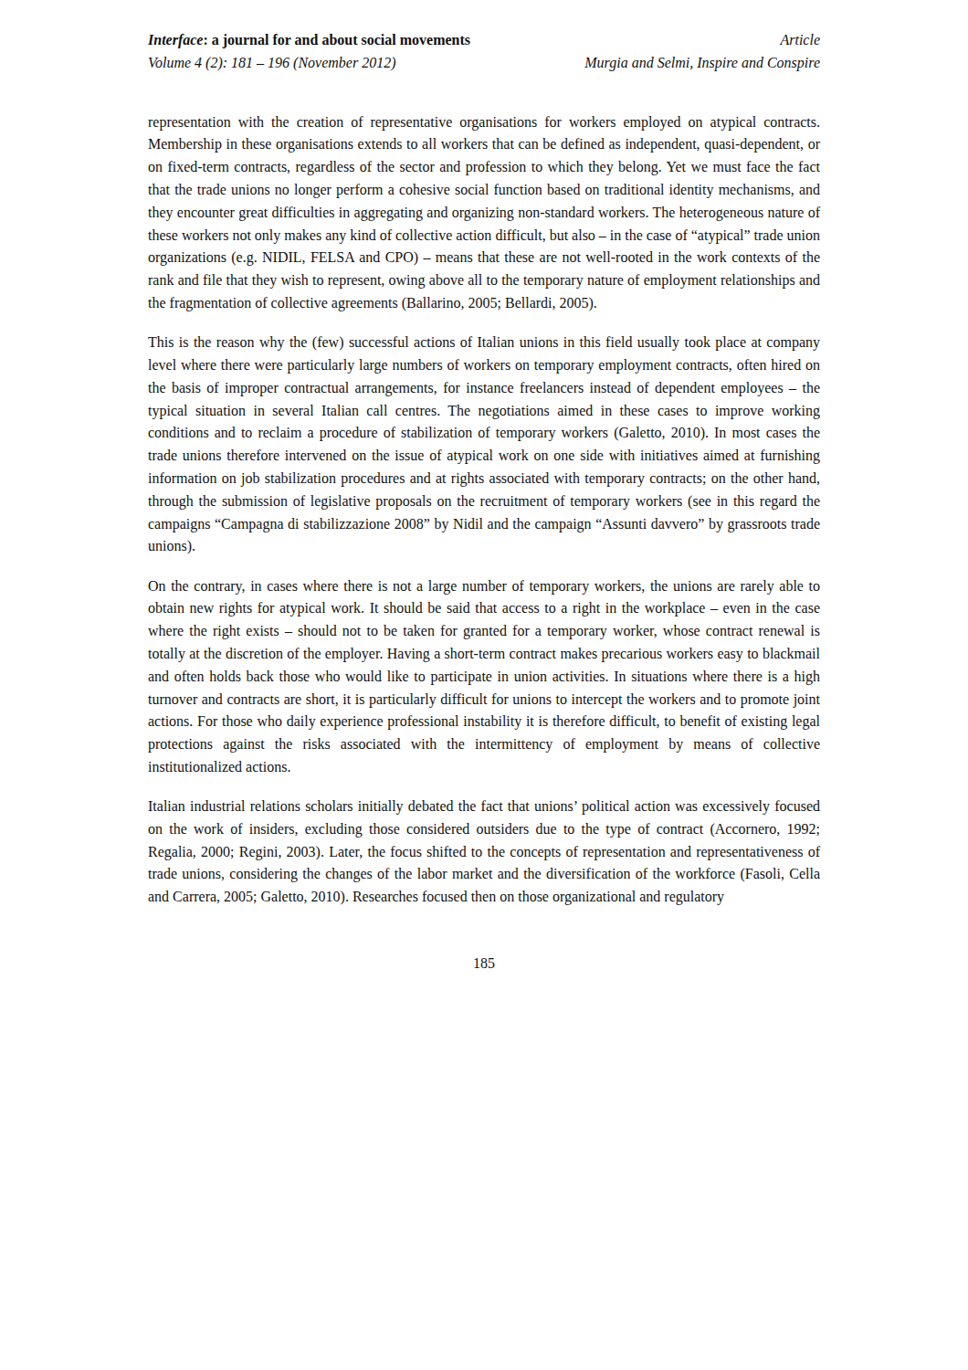Interface: a journal for and about social movements
Volume 4 (2): 181 – 196 (November 2012)
Article
Murgia and Selmi, Inspire and Conspire
representation with the creation of representative organisations for workers employed on atypical contracts. Membership in these organisations extends to all workers that can be defined as independent, quasi-dependent, or on fixed-term contracts, regardless of the sector and profession to which they belong. Yet we must face the fact that the trade unions no longer perform a cohesive social function based on traditional identity mechanisms, and they encounter great difficulties in aggregating and organizing non-standard workers. The heterogeneous nature of these workers not only makes any kind of collective action difficult, but also – in the case of “atypical” trade union organizations (e.g. NIDIL, FELSA and CPO) – means that these are not well-rooted in the work contexts of the rank and file that they wish to represent, owing above all to the temporary nature of employment relationships and the fragmentation of collective agreements (Ballarino, 2005; Bellardi, 2005).
This is the reason why the (few) successful actions of Italian unions in this field usually took place at company level where there were particularly large numbers of workers on temporary employment contracts, often hired on the basis of improper contractual arrangements, for instance freelancers instead of dependent employees – the typical situation in several Italian call centres. The negotiations aimed in these cases to improve working conditions and to reclaim a procedure of stabilization of temporary workers (Galetto, 2010). In most cases the trade unions therefore intervened on the issue of atypical work on one side with initiatives aimed at furnishing information on job stabilization procedures and at rights associated with temporary contracts; on the other hand, through the submission of legislative proposals on the recruitment of temporary workers (see in this regard the campaigns “Campagna di stabilizzazione 2008” by Nidil and the campaign “Assunti davvero” by grassroots trade unions).
On the contrary, in cases where there is not a large number of temporary workers, the unions are rarely able to obtain new rights for atypical work. It should be said that access to a right in the workplace – even in the case where the right exists – should not to be taken for granted for a temporary worker, whose contract renewal is totally at the discretion of the employer. Having a short-term contract makes precarious workers easy to blackmail and often holds back those who would like to participate in union activities. In situations where there is a high turnover and contracts are short, it is particularly difficult for unions to intercept the workers and to promote joint actions. For those who daily experience professional instability it is therefore difficult, to benefit of existing legal protections against the risks associated with the intermittency of employment by means of collective institutionalized actions.
Italian industrial relations scholars initially debated the fact that unions’ political action was excessively focused on the work of insiders, excluding those considered outsiders due to the type of contract (Accornero, 1992; Regalia, 2000; Regini, 2003). Later, the focus shifted to the concepts of representation and representativeness of trade unions, considering the changes of the labor market and the diversification of the workforce (Fasoli, Cella and Carrera, 2005; Galetto, 2010). Researches focused then on those organizational and regulatory
185